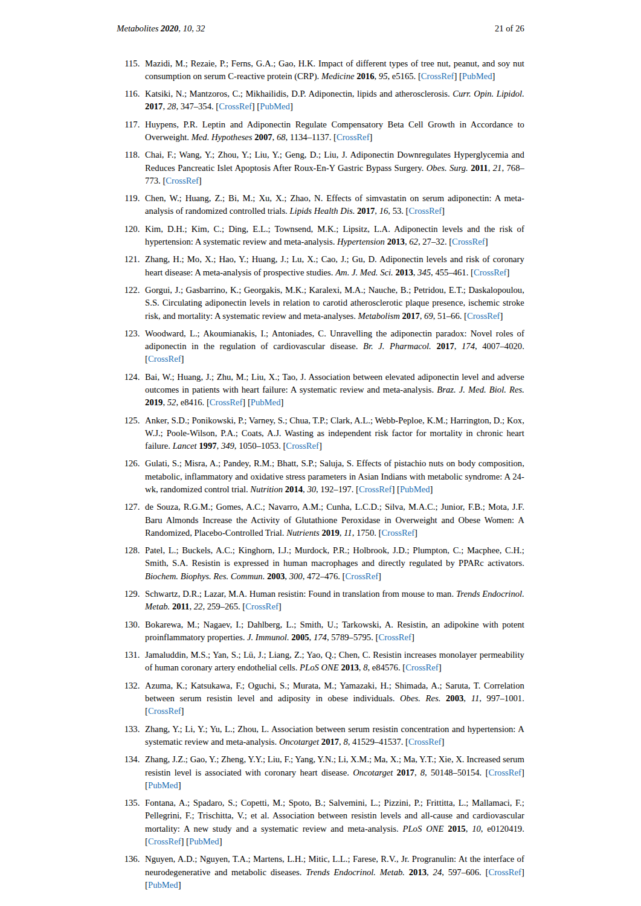Metabolites 2020, 10, 32 21 of 26
Mazidi, M.; Rezaie, P.; Ferns, G.A.; Gao, H.K. Impact of different types of tree nut, peanut, and soy nut consumption on serum C-reactive protein (CRP). Medicine 2016, 95, e5165. [CrossRef] [PubMed]
Katsiki, N.; Mantzoros, C.; Mikhailidis, D.P. Adiponectin, lipids and atherosclerosis. Curr. Opin. Lipidol. 2017, 28, 347–354. [CrossRef] [PubMed]
Huypens, P.R. Leptin and Adiponectin Regulate Compensatory Beta Cell Growth in Accordance to Overweight. Med. Hypotheses 2007, 68, 1134–1137. [CrossRef]
Chai, F.; Wang, Y.; Zhou, Y.; Liu, Y.; Geng, D.; Liu, J. Adiponectin Downregulates Hyperglycemia and Reduces Pancreatic Islet Apoptosis After Roux-En-Y Gastric Bypass Surgery. Obes. Surg. 2011, 21, 768–773. [CrossRef]
Chen, W.; Huang, Z.; Bi, M.; Xu, X.; Zhao, N. Effects of simvastatin on serum adiponectin: A meta-analysis of randomized controlled trials. Lipids Health Dis. 2017, 16, 53. [CrossRef]
Kim, D.H.; Kim, C.; Ding, E.L.; Townsend, M.K.; Lipsitz, L.A. Adiponectin levels and the risk of hypertension: A systematic review and meta-analysis. Hypertension 2013, 62, 27–32. [CrossRef]
Zhang, H.; Mo, X.; Hao, Y.; Huang, J.; Lu, X.; Cao, J.; Gu, D. Adiponectin levels and risk of coronary heart disease: A meta-analysis of prospective studies. Am. J. Med. Sci. 2013, 345, 455–461. [CrossRef]
Gorgui, J.; Gasbarrino, K.; Georgakis, M.K.; Karalexi, M.A.; Nauche, B.; Petridou, E.T.; Daskalopoulou, S.S. Circulating adiponectin levels in relation to carotid atherosclerotic plaque presence, ischemic stroke risk, and mortality: A systematic review and meta-analyses. Metabolism 2017, 69, 51–66. [CrossRef]
Woodward, L.; Akoumianakis, I.; Antoniades, C. Unravelling the adiponectin paradox: Novel roles of adiponectin in the regulation of cardiovascular disease. Br. J. Pharmacol. 2017, 174, 4007–4020. [CrossRef]
Bai, W.; Huang, J.; Zhu, M.; Liu, X.; Tao, J. Association between elevated adiponectin level and adverse outcomes in patients with heart failure: A systematic review and meta-analysis. Braz. J. Med. Biol. Res. 2019, 52, e8416. [CrossRef] [PubMed]
Anker, S.D.; Ponikowski, P.; Varney, S.; Chua, T.P.; Clark, A.L.; Webb-Peploe, K.M.; Harrington, D.; Kox, W.J.; Poole-Wilson, P.A.; Coats, A.J. Wasting as independent risk factor for mortality in chronic heart failure. Lancet 1997, 349, 1050–1053. [CrossRef]
Gulati, S.; Misra, A.; Pandey, R.M.; Bhatt, S.P.; Saluja, S. Effects of pistachio nuts on body composition, metabolic, inflammatory and oxidative stress parameters in Asian Indians with metabolic syndrome: A 24-wk, randomized control trial. Nutrition 2014, 30, 192–197. [CrossRef] [PubMed]
de Souza, R.G.M.; Gomes, A.C.; Navarro, A.M.; Cunha, L.C.D.; Silva, M.A.C.; Junior, F.B.; Mota, J.F. Baru Almonds Increase the Activity of Glutathione Peroxidase in Overweight and Obese Women: A Randomized, Placebo-Controlled Trial. Nutrients 2019, 11, 1750. [CrossRef]
Patel, L.; Buckels, A.C.; Kinghorn, I.J.; Murdock, P.R.; Holbrook, J.D.; Plumpton, C.; Macphee, C.H.; Smith, S.A. Resistin is expressed in human macrophages and directly regulated by PPARc activators. Biochem. Biophys. Res. Commun. 2003, 300, 472–476. [CrossRef]
Schwartz, D.R.; Lazar, M.A. Human resistin: Found in translation from mouse to man. Trends Endocrinol. Metab. 2011, 22, 259–265. [CrossRef]
Bokarewa, M.; Nagaev, I.; Dahlberg, L.; Smith, U.; Tarkowski, A. Resistin, an adipokine with potent proinflammatory properties. J. Immunol. 2005, 174, 5789–5795. [CrossRef]
Jamaluddin, M.S.; Yan, S.; Lü, J.; Liang, Z.; Yao, Q.; Chen, C. Resistin increases monolayer permeability of human coronary artery endothelial cells. PLoS ONE 2013, 8, e84576. [CrossRef]
Azuma, K.; Katsukawa, F.; Oguchi, S.; Murata, M.; Yamazaki, H.; Shimada, A.; Saruta, T. Correlation between serum resistin level and adiposity in obese individuals. Obes. Res. 2003, 11, 997–1001. [CrossRef]
Zhang, Y.; Li, Y.; Yu, L.; Zhou, L. Association between serum resistin concentration and hypertension: A systematic review and meta-analysis. Oncotarget 2017, 8, 41529–41537. [CrossRef]
Zhang, J.Z.; Gao, Y.; Zheng, Y.Y.; Liu, F.; Yang, Y.N.; Li, X.M.; Ma, X.; Ma, Y.T.; Xie, X. Increased serum resistin level is associated with coronary heart disease. Oncotarget 2017, 8, 50148–50154. [CrossRef] [PubMed]
Fontana, A.; Spadaro, S.; Copetti, M.; Spoto, B.; Salvemini, L.; Pizzini, P.; Frittitta, L.; Mallamaci, F.; Pellegrini, F.; Trischitta, V.; et al. Association between resistin levels and all-cause and cardiovascular mortality: A new study and a systematic review and meta-analysis. PLoS ONE 2015, 10, e0120419. [CrossRef] [PubMed]
Nguyen, A.D.; Nguyen, T.A.; Martens, L.H.; Mitic, L.L.; Farese, R.V., Jr. Progranulin: At the interface of neurodegenerative and metabolic diseases. Trends Endocrinol. Metab. 2013, 24, 597–606. [CrossRef] [PubMed]